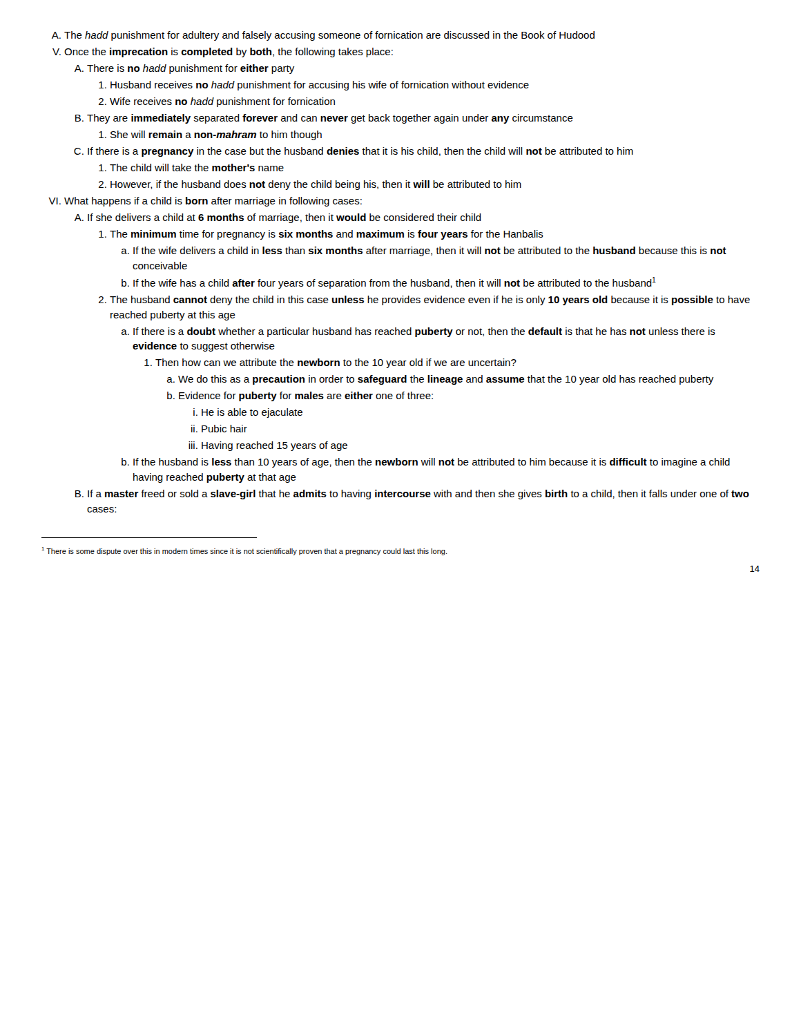The hadd punishment for adultery and falsely accusing someone of fornication are discussed in the Book of Hudood
Once the imprecation is completed by both, the following takes place:
There is no hadd punishment for either party
Husband receives no hadd punishment for accusing his wife of fornication without evidence
Wife receives no hadd punishment for fornication
They are immediately separated forever and can never get back together again under any circumstance
She will remain a non-mahram to him though
If there is a pregnancy in the case but the husband denies that it is his child, then the child will not be attributed to him
The child will take the mother's name
However, if the husband does not deny the child being his, then it will be attributed to him
What happens if a child is born after marriage in following cases:
If she delivers a child at 6 months of marriage, then it would be considered their child
The minimum time for pregnancy is six months and maximum is four years for the Hanbalis
If the wife delivers a child in less than six months after marriage, then it will not be attributed to the husband because this is not conceivable
If the wife has a child after four years of separation from the husband, then it will not be attributed to the husband1
The husband cannot deny the child in this case unless he provides evidence even if he is only 10 years old because it is possible to have reached puberty at this age
If there is a doubt whether a particular husband has reached puberty or not, then the default is that he has not unless there is evidence to suggest otherwise
Then how can we attribute the newborn to the 10 year old if we are uncertain?
We do this as a precaution in order to safeguard the lineage and assume that the 10 year old has reached puberty
Evidence for puberty for males are either one of three:
He is able to ejaculate
Pubic hair
Having reached 15 years of age
If the husband is less than 10 years of age, then the newborn will not be attributed to him because it is difficult to imagine a child having reached puberty at that age
If a master freed or sold a slave-girl that he admits to having intercourse with and then she gives birth to a child, then it falls under one of two cases:
1 There is some dispute over this in modern times since it is not scientifically proven that a pregnancy could last this long.
14